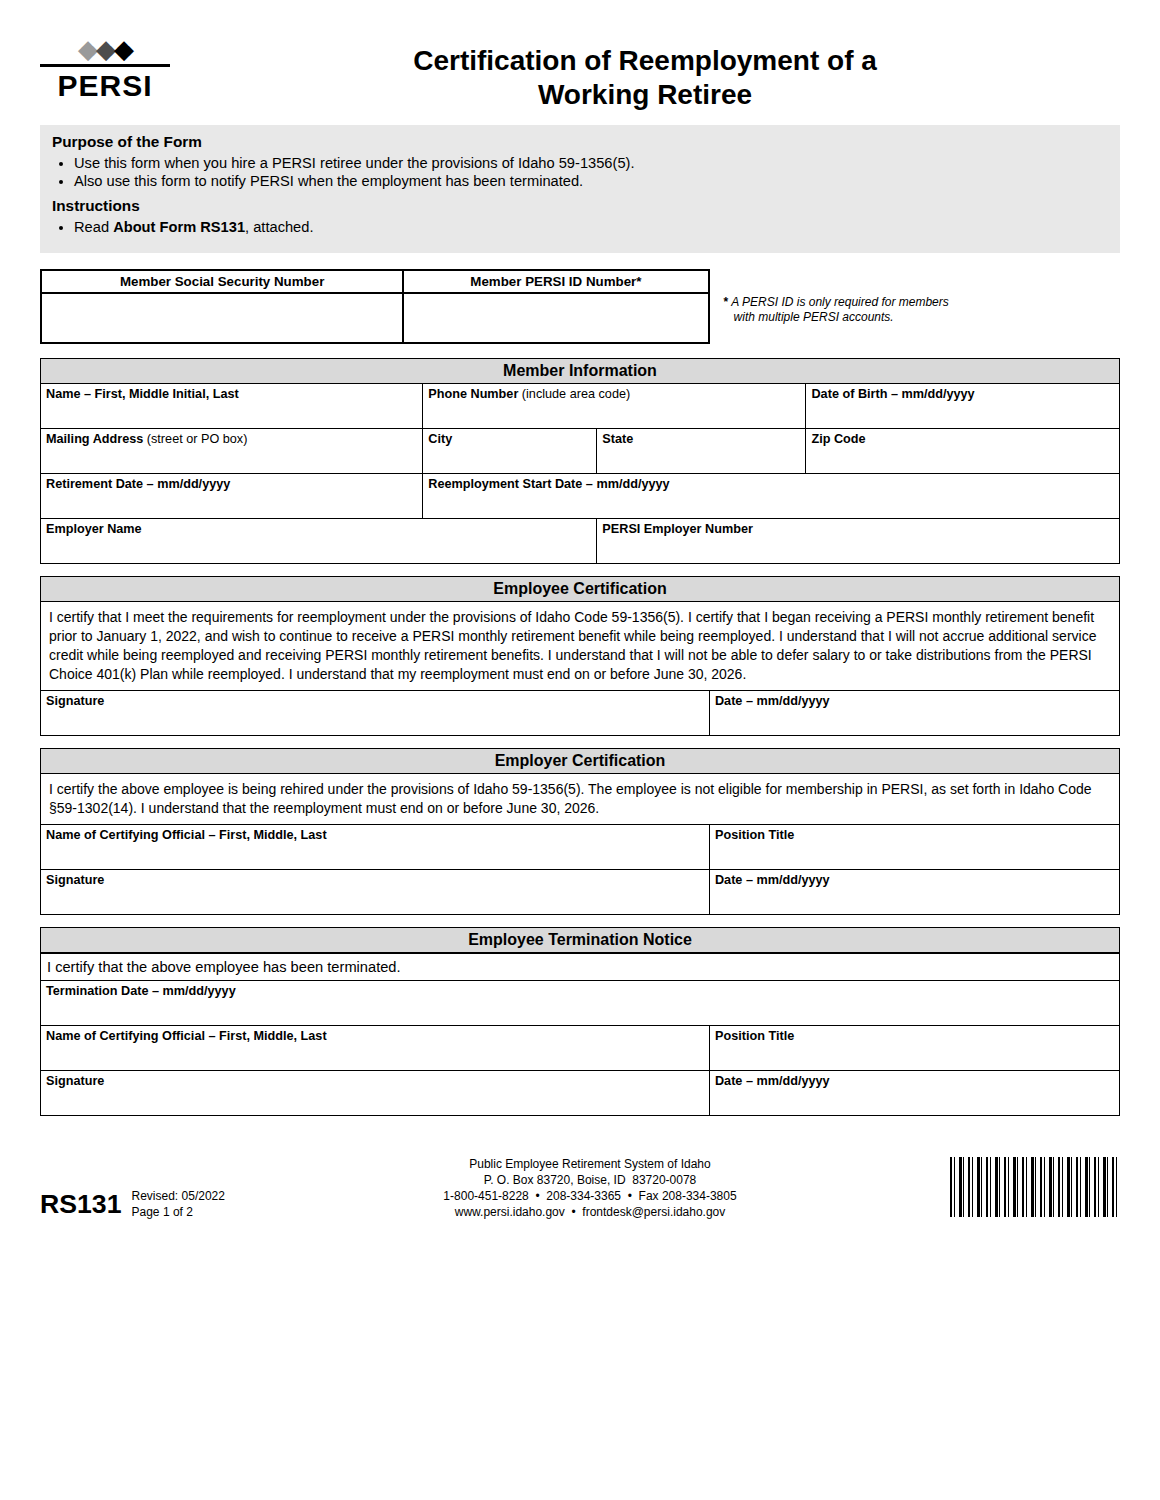◆◆◆
PERSI
Certification of Reemployment of a
Working Retiree
Purpose of the Form
Use this form when you hire a PERSI retiree under the provisions of Idaho 59-1356(5).
Also use this form to notify PERSI when the employment has been terminated.
Instructions
Read About Form RS131, attached.
| Member Social Security Number | Member PERSI ID Number* |
* A PERSI ID is only required for members
with multiple PERSI accounts.
| Member Information |
| Name – First, Middle Initial, Last | Phone Number (include area code) | Date of Birth – mm/dd/yyyy |
| Mailing Address (street or PO box) | City | State | Zip Code |
| Retirement Date – mm/dd/yyyy | Reemployment Start Date – mm/dd/yyyy |
| Employer Name | PERSI Employer Number |
Employee Certification
I certify that I meet the requirements for reemployment under the provisions of Idaho Code 59-1356(5). I certify that I began receiving a PERSI monthly retirement benefit prior to January 1, 2022, and wish to continue to receive a PERSI monthly retirement benefit while being reemployed. I understand that I will not accrue additional service credit while being reemployed and receiving PERSI monthly retirement benefits. I understand that I will not be able to defer salary to or take distributions from the PERSI Choice 401(k) Plan while reemployed. I understand that my reemployment must end on or before June 30, 2026.
| Signature | Date – mm/dd/yyyy |
Employer Certification
I certify the above employee is being rehired under the provisions of Idaho 59-1356(5). The employee is not eligible for membership in PERSI, as set forth in Idaho Code §59-1302(14). I understand that the reemployment must end on or before June 30, 2026.
| Name of Certifying Official – First, Middle, Last | Position Title |
| Signature | Date – mm/dd/yyyy |
Employee Termination Notice
| I certify that the above employee has been terminated. |
| Termination Date – mm/dd/yyyy |
| Name of Certifying Official – First, Middle, Last | Position Title |
| Signature | Date – mm/dd/yyyy |
RS131
Revised: 05/2022
Page 1 of 2
Public Employee Retirement System of Idaho
P. O. Box 83720, Boise, ID 83720-0078
1-800-451-8228 • 208-334-3365 • Fax 208-334-3805
www.persi.idaho.gov • frontdesk@persi.idaho.gov